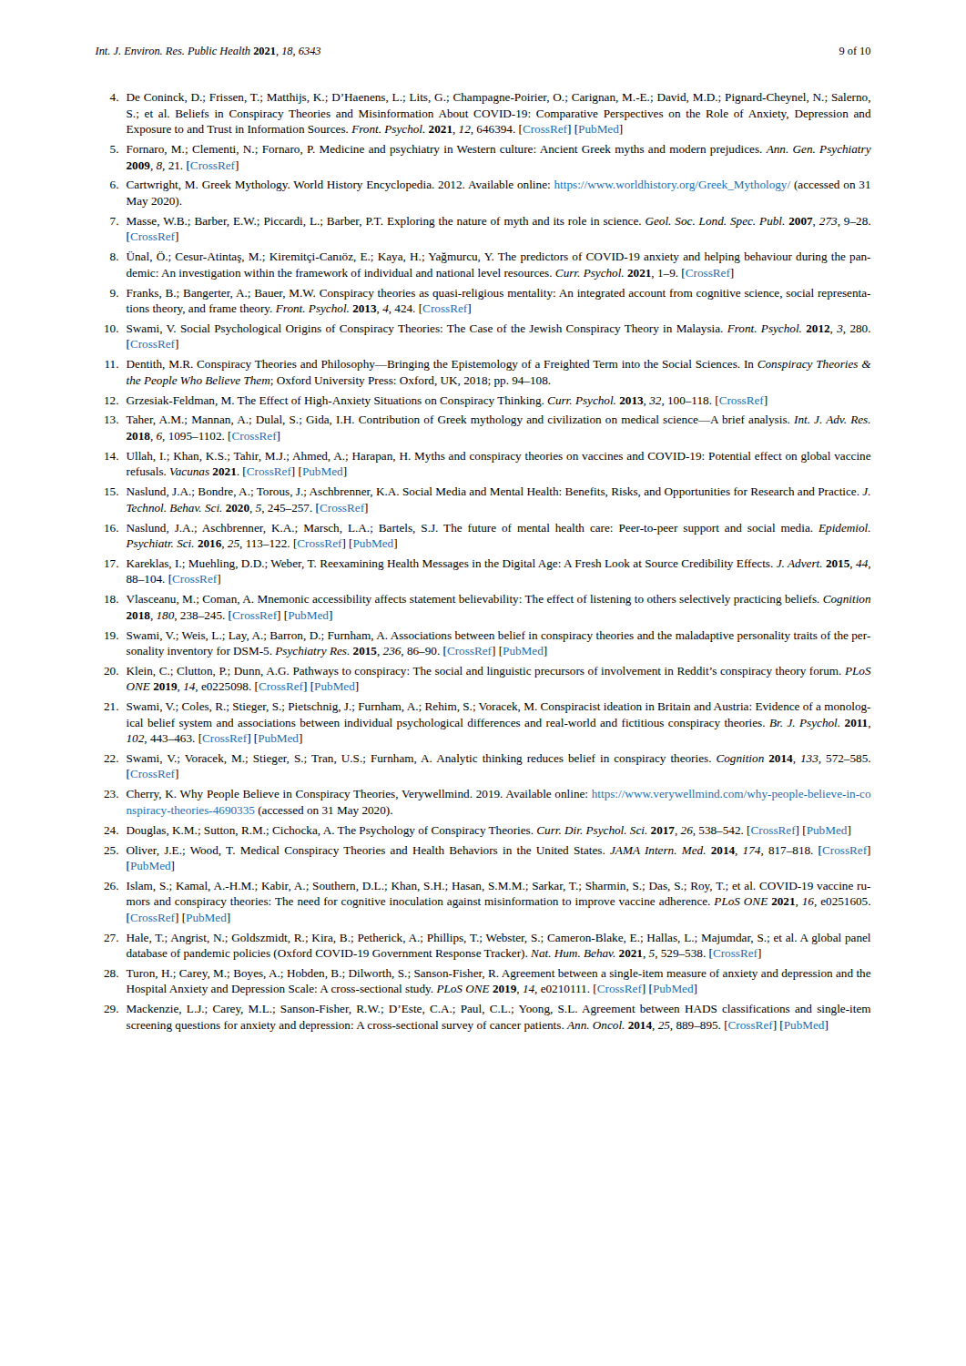Int. J. Environ. Res. Public Health 2021, 18, 6343
9 of 10
De Coninck, D.; Frissen, T.; Matthijs, K.; D’Haenens, L.; Lits, G.; Champagne-Poirier, O.; Carignan, M.-E.; David, M.D.; Pignard-Cheynel, N.; Salerno, S.; et al. Beliefs in Conspiracy Theories and Misinformation About COVID-19: Comparative Perspectives on the Role of Anxiety, Depression and Exposure to and Trust in Information Sources. Front. Psychol. 2021, 12, 646394. [CrossRef] [PubMed]
Fornaro, M.; Clementi, N.; Fornaro, P. Medicine and psychiatry in Western culture: Ancient Greek myths and modern prejudices. Ann. Gen. Psychiatry 2009, 8, 21. [CrossRef]
Cartwright, M. Greek Mythology. World History Encyclopedia. 2012. Available online: https://www.worldhistory.org/Greek_Mythology/ (accessed on 31 May 2020).
Masse, W.B.; Barber, E.W.; Piccardi, L.; Barber, P.T. Exploring the nature of myth and its role in science. Geol. Soc. Lond. Spec. Publ. 2007, 273, 9–28. [CrossRef]
Ünal, Ö.; Cesur-Atintaş, M.; Kiremitçi-Canıöz, E.; Kaya, H.; Yağmurcu, Y. The predictors of COVID-19 anxiety and helping behaviour during the pandemic: An investigation within the framework of individual and national level resources. Curr. Psychol. 2021, 1–9. [CrossRef]
Franks, B.; Bangerter, A.; Bauer, M.W. Conspiracy theories as quasi-religious mentality: An integrated account from cognitive science, social representations theory, and frame theory. Front. Psychol. 2013, 4, 424. [CrossRef]
Swami, V. Social Psychological Origins of Conspiracy Theories: The Case of the Jewish Conspiracy Theory in Malaysia. Front. Psychol. 2012, 3, 280. [CrossRef]
Dentith, M.R. Conspiracy Theories and Philosophy—Bringing the Epistemology of a Freighted Term into the Social Sciences. In Conspiracy Theories & the People Who Believe Them; Oxford University Press: Oxford, UK, 2018; pp. 94–108.
Grzesiak-Feldman, M. The Effect of High-Anxiety Situations on Conspiracy Thinking. Curr. Psychol. 2013, 32, 100–118. [CrossRef]
Taher, A.M.; Mannan, A.; Dulal, S.; Gida, I.H. Contribution of Greek mythology and civilization on medical science—A brief analysis. Int. J. Adv. Res. 2018, 6, 1095–1102. [CrossRef]
Ullah, I.; Khan, K.S.; Tahir, M.J.; Ahmed, A.; Harapan, H. Myths and conspiracy theories on vaccines and COVID-19: Potential effect on global vaccine refusals. Vacunas 2021. [CrossRef] [PubMed]
Naslund, J.A.; Bondre, A.; Torous, J.; Aschbrenner, K.A. Social Media and Mental Health: Benefits, Risks, and Opportunities for Research and Practice. J. Technol. Behav. Sci. 2020, 5, 245–257. [CrossRef]
Naslund, J.A.; Aschbrenner, K.A.; Marsch, L.A.; Bartels, S.J. The future of mental health care: Peer-to-peer support and social media. Epidemiol. Psychiatr. Sci. 2016, 25, 113–122. [CrossRef] [PubMed]
Kareklas, I.; Muehling, D.D.; Weber, T. Reexamining Health Messages in the Digital Age: A Fresh Look at Source Credibility Effects. J. Advert. 2015, 44, 88–104. [CrossRef]
Vlasceanu, M.; Coman, A. Mnemonic accessibility affects statement believability: The effect of listening to others selectively practicing beliefs. Cognition 2018, 180, 238–245. [CrossRef] [PubMed]
Swami, V.; Weis, L.; Lay, A.; Barron, D.; Furnham, A. Associations between belief in conspiracy theories and the maladaptive personality traits of the personality inventory for DSM-5. Psychiatry Res. 2015, 236, 86–90. [CrossRef] [PubMed]
Klein, C.; Clutton, P.; Dunn, A.G. Pathways to conspiracy: The social and linguistic precursors of involvement in Reddit’s conspiracy theory forum. PLoS ONE 2019, 14, e0225098. [CrossRef] [PubMed]
Swami, V.; Coles, R.; Stieger, S.; Pietschnig, J.; Furnham, A.; Rehim, S.; Voracek, M. Conspiracist ideation in Britain and Austria: Evidence of a monological belief system and associations between individual psychological differences and real-world and fictitious conspiracy theories. Br. J. Psychol. 2011, 102, 443–463. [CrossRef] [PubMed]
Swami, V.; Voracek, M.; Stieger, S.; Tran, U.S.; Furnham, A. Analytic thinking reduces belief in conspiracy theories. Cognition 2014, 133, 572–585. [CrossRef]
Cherry, K. Why People Believe in Conspiracy Theories, Verywellmind. 2019. Available online: https://www.verywellmind.com/why-people-believe-in-conspiracy-theories-4690335 (accessed on 31 May 2020).
Douglas, K.M.; Sutton, R.M.; Cichocka, A. The Psychology of Conspiracy Theories. Curr. Dir. Psychol. Sci. 2017, 26, 538–542. [CrossRef] [PubMed]
Oliver, J.E.; Wood, T. Medical Conspiracy Theories and Health Behaviors in the United States. JAMA Intern. Med. 2014, 174, 817–818. [CrossRef] [PubMed]
Islam, S.; Kamal, A.-H.M.; Kabir, A.; Southern, D.L.; Khan, S.H.; Hasan, S.M.M.; Sarkar, T.; Sharmin, S.; Das, S.; Roy, T.; et al. COVID-19 vaccine rumors and conspiracy theories: The need for cognitive inoculation against misinformation to improve vaccine adherence. PLoS ONE 2021, 16, e0251605. [CrossRef] [PubMed]
Hale, T.; Angrist, N.; Goldszmidt, R.; Kira, B.; Petherick, A.; Phillips, T.; Webster, S.; Cameron-Blake, E.; Hallas, L.; Majumdar, S.; et al. A global panel database of pandemic policies (Oxford COVID-19 Government Response Tracker). Nat. Hum. Behav. 2021, 5, 529–538. [CrossRef]
Turon, H.; Carey, M.; Boyes, A.; Hobden, B.; Dilworth, S.; Sanson-Fisher, R. Agreement between a single-item measure of anxiety and depression and the Hospital Anxiety and Depression Scale: A cross-sectional study. PLoS ONE 2019, 14, e0210111. [CrossRef] [PubMed]
Mackenzie, L.J.; Carey, M.L.; Sanson-Fisher, R.W.; D’Este, C.A.; Paul, C.L.; Yoong, S.L. Agreement between HADS classifications and single-item screening questions for anxiety and depression: A cross-sectional survey of cancer patients. Ann. Oncol. 2014, 25, 889–895. [CrossRef] [PubMed]